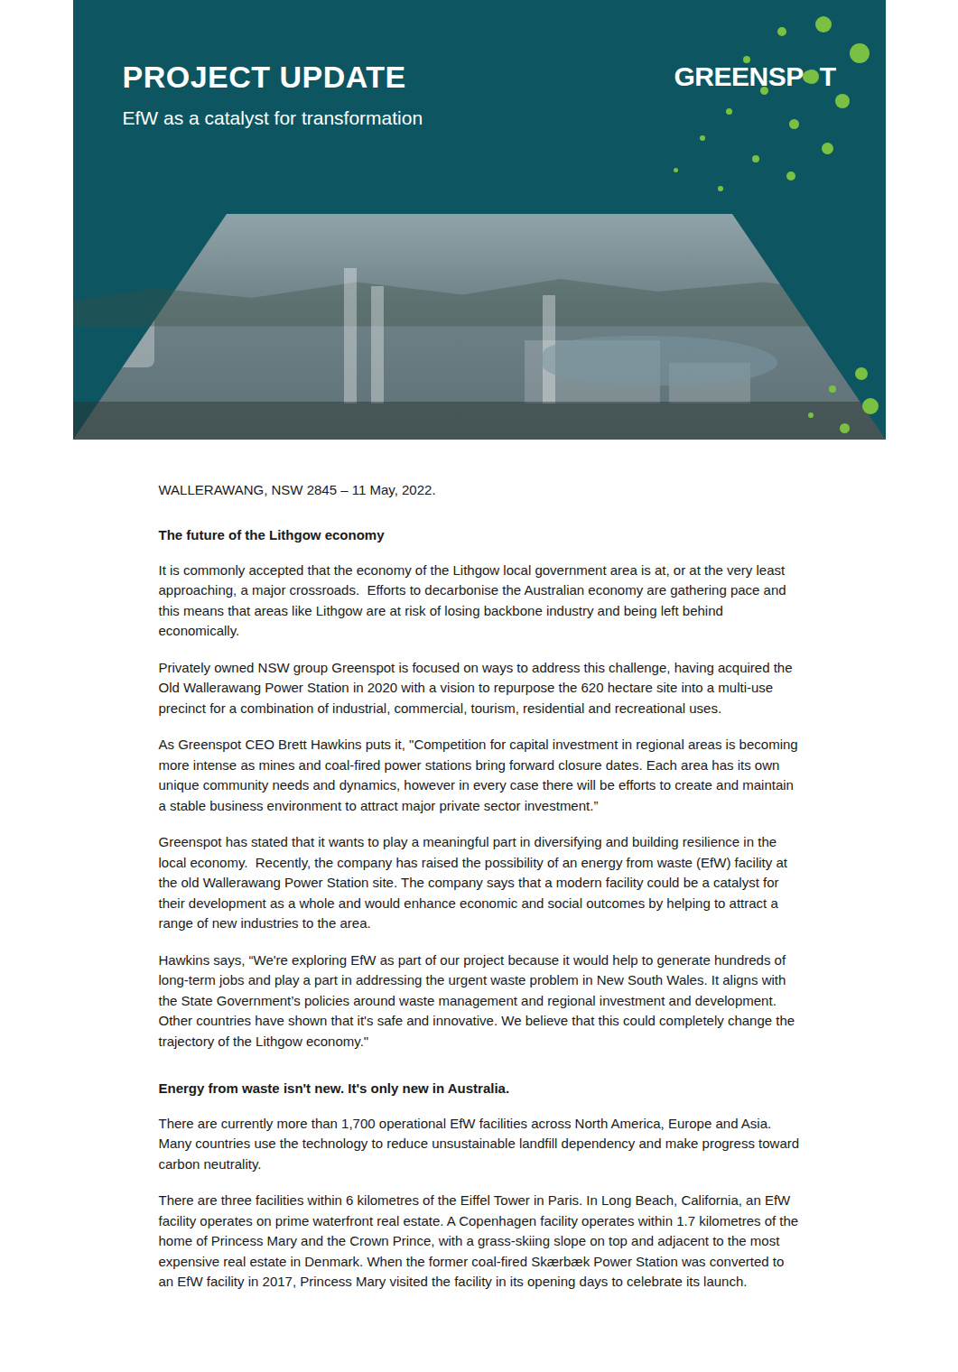PROJECT UPDATE
EfW as a catalyst for transformation
GREENSP T
WALLERAWANG, NSW 2845 – 11 May, 2022.
The future of the Lithgow economy
It is commonly accepted that the economy of the Lithgow local government area is at, or at the very least approaching, a major crossroads. Efforts to decarbonise the Australian economy are gathering pace and this means that areas like Lithgow are at risk of losing backbone industry and being left behind economically.
Privately owned NSW group Greenspot is focused on ways to address this challenge, having acquired the Old Wallerawang Power Station in 2020 with a vision to repurpose the 620 hectare site into a multi-use precinct for a combination of industrial, commercial, tourism, residential and recreational uses.
As Greenspot CEO Brett Hawkins puts it, "Competition for capital investment in regional areas is becoming more intense as mines and coal-fired power stations bring forward closure dates. Each area has its own unique community needs and dynamics, however in every case there will be efforts to create and maintain a stable business environment to attract major private sector investment.”
Greenspot has stated that it wants to play a meaningful part in diversifying and building resilience in the local economy. Recently, the company has raised the possibility of an energy from waste (EfW) facility at the old Wallerawang Power Station site. The company says that a modern facility could be a catalyst for their development as a whole and would enhance economic and social outcomes by helping to attract a range of new industries to the area.
Hawkins says, “We're exploring EfW as part of our project because it would help to generate hundreds of long-term jobs and play a part in addressing the urgent waste problem in New South Wales. It aligns with the State Government’s policies around waste management and regional investment and development. Other countries have shown that it's safe and innovative. We believe that this could completely change the trajectory of the Lithgow economy."
Energy from waste isn't new. It's only new in Australia.
There are currently more than 1,700 operational EfW facilities across North America, Europe and Asia. Many countries use the technology to reduce unsustainable landfill dependency and make progress toward carbon neutrality.
There are three facilities within 6 kilometres of the Eiffel Tower in Paris. In Long Beach, California, an EfW facility operates on prime waterfront real estate. A Copenhagen facility operates within 1.7 kilometres of the home of Princess Mary and the Crown Prince, with a grass-skiing slope on top and adjacent to the most expensive real estate in Denmark. When the former coal-fired Skærbæk Power Station was converted to an EfW facility in 2017, Princess Mary visited the facility in its opening days to celebrate its launch.